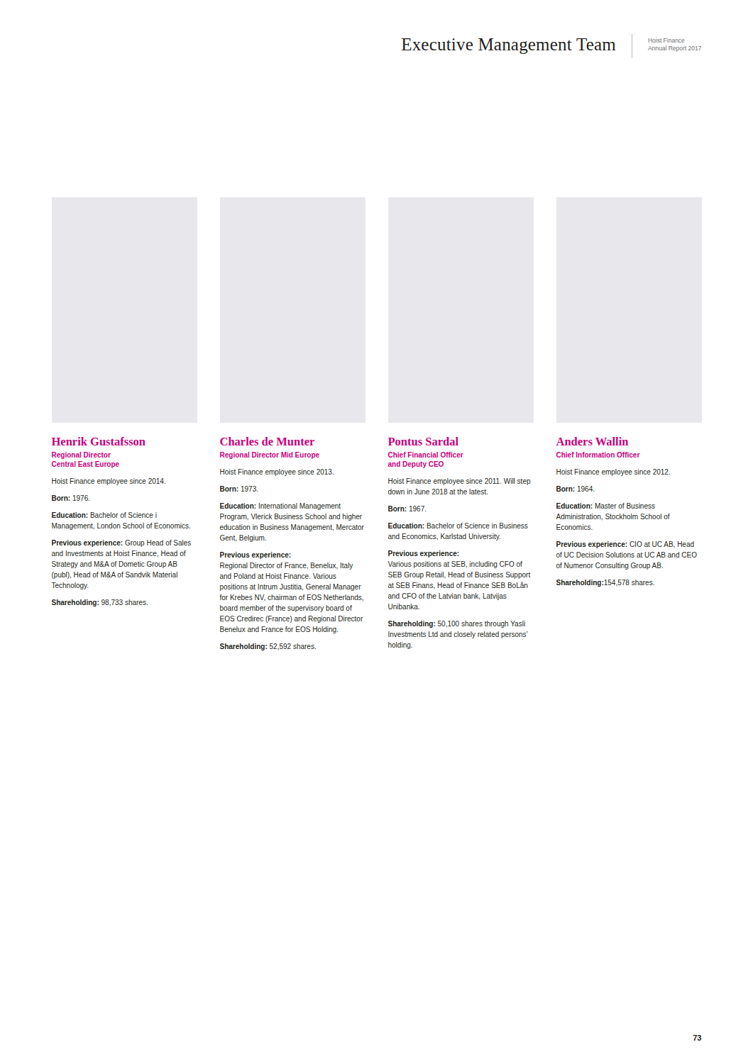Executive Management Team
Hoist Finance
Annual Report 2017
Henrik Gustafsson
Regional Director
Central East Europe
Hoist Finance employee since 2014.
Born: 1976.
Education: Bachelor of Science i Management, London School of Economics.
Previous experience: Group Head of Sales and Investments at Hoist Finance, Head of Strategy and M&A of Dometic Group AB (publ), Head of M&A of Sandvik Material Technology.
Shareholding: 98,733 shares.
Charles de Munter
Regional Director Mid Europe
Hoist Finance employee since 2013.
Born: 1973.
Education: International Management Program, Vlerick Business School and higher education in Business Management, Mercator Gent, Belgium.
Previous experience:
Regional Director of France, Benelux, Italy and Poland at Hoist Finance. Various positions at Intrum Justitia, General Manager for Krebes NV, chairman of EOS Netherlands, board member of the supervisory board of EOS Credirec (France) and Regional Director Benelux and France for EOS Holding.
Shareholding: 52,592 shares.
Pontus Sardal
Chief Financial Officer
and Deputy CEO
Hoist Finance employee since 2011. Will step down in June 2018 at the latest.
Born: 1967.
Education: Bachelor of Science in Business and Economics, Karlstad University.
Previous experience:
Various positions at SEB, including CFO of SEB Group Retail, Head of Business Support at SEB Finans, Head of Finance SEB BoLån and CFO of the Latvian bank, Latvijas Unibanka.
Shareholding: 50,100 shares through Yasli Investments Ltd and closely related persons’ holding.
Anders Wallin
Chief Information Officer
Hoist Finance employee since 2012.
Born: 1964.
Education: Master of Business Administration, Stockholm School of Economics.
Previous experience: CIO at UC AB, Head of UC Decision Solutions at UC AB and CEO of Numenor Consulting Group AB.
Shareholding: 154,578 shares.
73